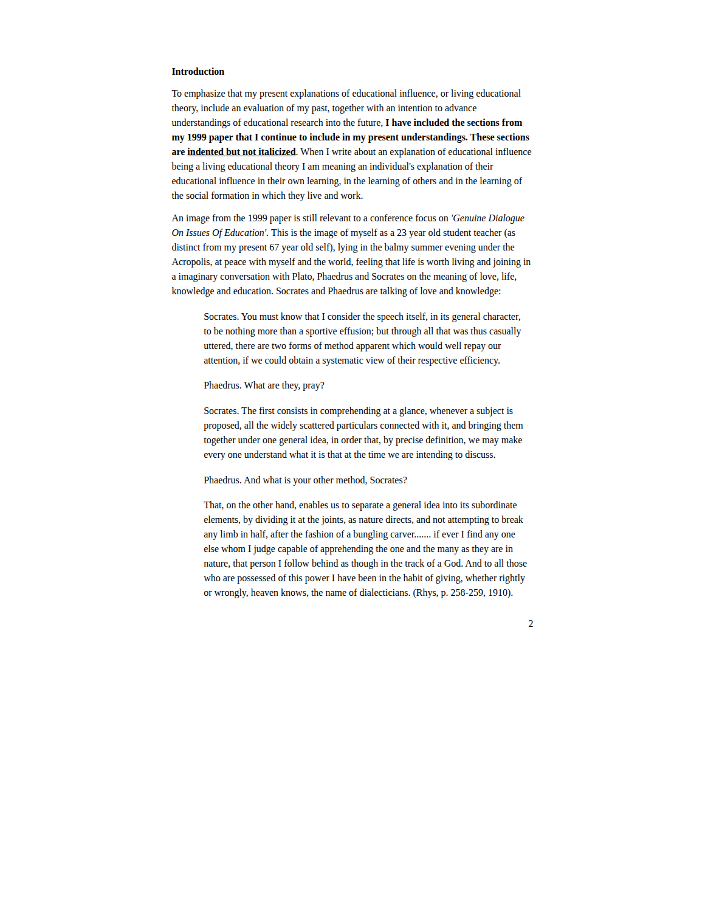Introduction
To emphasize that my present explanations of educational influence, or living educational theory, include an evaluation of my past, together with an intention to advance understandings of educational research into the future, I have included the sections from my 1999 paper that I continue to include in my present understandings. These sections are indented but not italicized. When I write about an explanation of educational influence being a living educational theory I am meaning an individual's explanation of their educational influence in their own learning, in the learning of others and in the learning of the social formation in which they live and work.
An image from the 1999 paper is still relevant to a conference focus on 'Genuine Dialogue On Issues Of Education'. This is the image of myself as a 23 year old student teacher (as distinct from my present 67 year old self), lying in the balmy summer evening under the Acropolis, at peace with myself and the world, feeling that life is worth living and joining in a imaginary conversation with Plato, Phaedrus and Socrates on the meaning of love, life, knowledge and education. Socrates and Phaedrus are talking of love and knowledge:
Socrates. You must know that I consider the speech itself, in its general character, to be nothing more than a sportive effusion; but through all that was thus casually uttered, there are two forms of method apparent which would well repay our attention, if we could obtain a systematic view of their respective efficiency.
Phaedrus. What are they, pray?
Socrates. The first consists in comprehending at a glance, whenever a subject is proposed, all the widely scattered particulars connected with it, and bringing them together under one general idea, in order that, by precise definition, we may make every one understand what it is that at the time we are intending to discuss.
Phaedrus. And what is your other method, Socrates?
That, on the other hand, enables us to separate a general idea into its subordinate elements, by dividing it at the joints, as nature directs, and not attempting to break any limb in half, after the fashion of a bungling carver....... if ever I find any one else whom I judge capable of apprehending the one and the many as they are in nature, that person I follow behind as though in the track of a God. And to all those who are possessed of this power I have been in the habit of giving, whether rightly or wrongly, heaven knows, the name of dialecticians. (Rhys, p. 258-259, 1910).
2